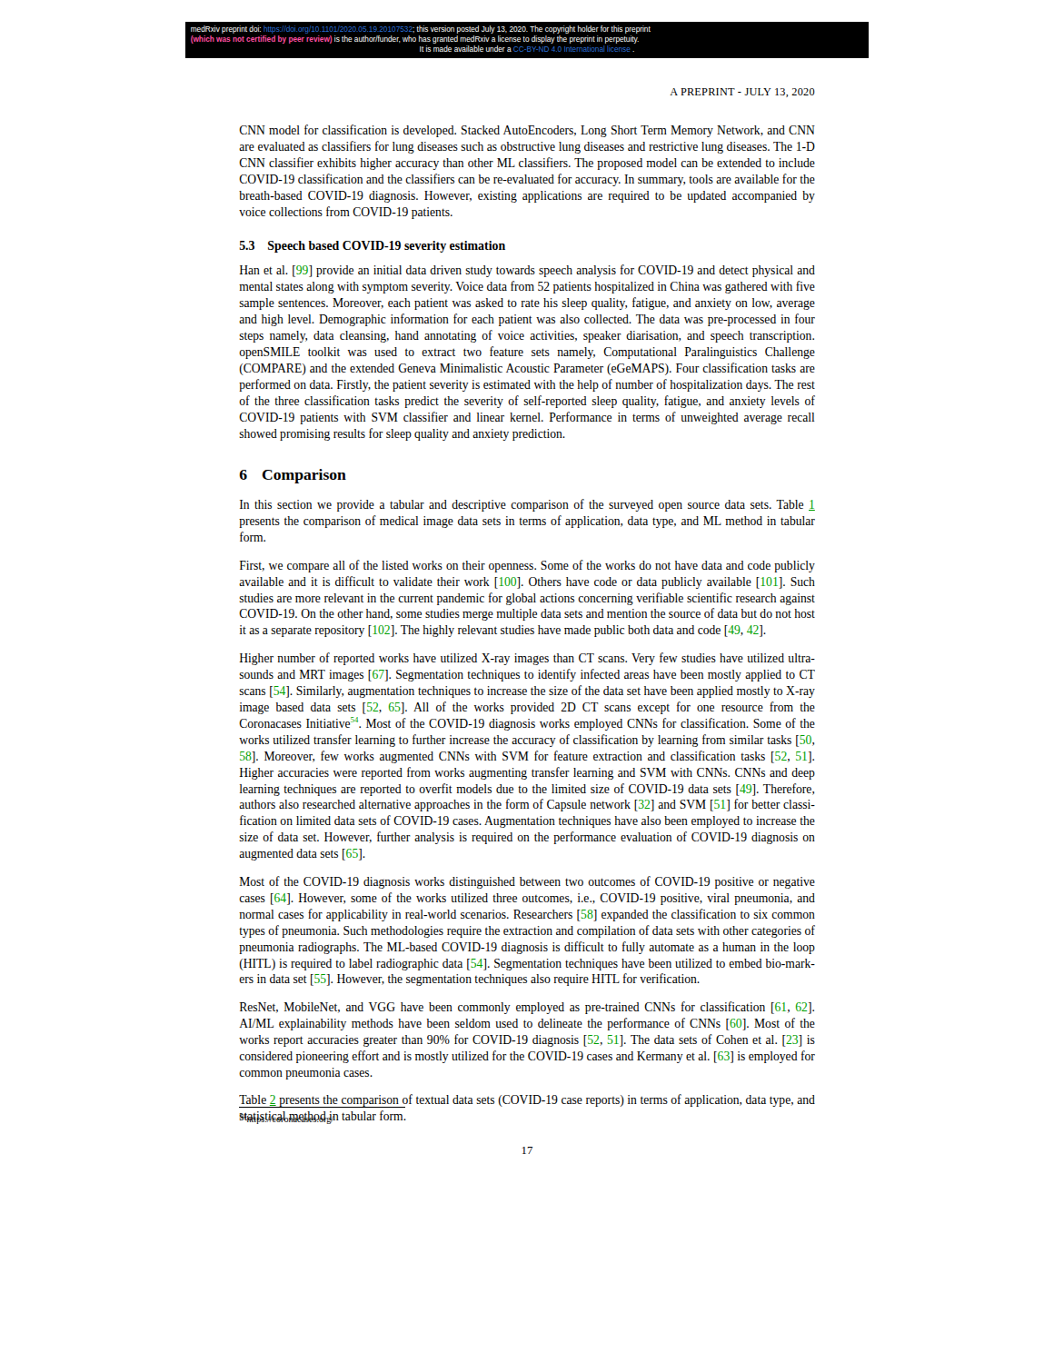medRxiv preprint doi: https://doi.org/10.1101/2020.05.19.20107532; this version posted July 13, 2020. The copyright holder for this preprint
(which was not certified by peer review) is the author/funder, who has granted medRxiv a license to display the preprint in perpetuity.
It is made available under a CC-BY-ND 4.0 International license .
A PREPRINT - JULY 13, 2020
CNN model for classification is developed. Stacked AutoEncoders, Long Short Term Memory Network, and CNN are evaluated as classifiers for lung diseases such as obstructive lung diseases and restrictive lung diseases. The 1-D CNN classifier exhibits higher accuracy than other ML classifiers. The proposed model can be extended to include COVID-19 classification and the classifiers can be re-evaluated for accuracy. In summary, tools are available for the breath-based COVID-19 diagnosis. However, existing applications are required to be updated accompanied by voice collections from COVID-19 patients.
5.3 Speech based COVID-19 severity estimation
Han et al. [99] provide an initial data driven study towards speech analysis for COVID-19 and detect physical and mental states along with symptom severity. Voice data from 52 patients hospitalized in China was gathered with five sample sentences. Moreover, each patient was asked to rate his sleep quality, fatigue, and anxiety on low, average and high level. Demographic information for each patient was also collected. The data was pre-processed in four steps namely, data cleansing, hand annotating of voice activities, speaker diarisation, and speech transcription. openSMILE toolkit was used to extract two feature sets namely, Computational Paralinguistics Challenge (COMPARE) and the extended Geneva Minimalistic Acoustic Parameter (eGeMAPS). Four classification tasks are performed on data. Firstly, the patient severity is estimated with the help of number of hospitalization days. The rest of the three classification tasks predict the severity of self-reported sleep quality, fatigue, and anxiety levels of COVID-19 patients with SVM classifier and linear kernel. Performance in terms of unweighted average recall showed promising results for sleep quality and anxiety prediction.
6 Comparison
In this section we provide a tabular and descriptive comparison of the surveyed open source data sets. Table 1 presents the comparison of medical image data sets in terms of application, data type, and ML method in tabular form.
First, we compare all of the listed works on their openness. Some of the works do not have data and code publicly available and it is difficult to validate their work [100]. Others have code or data publicly available [101]. Such studies are more relevant in the current pandemic for global actions concerning verifiable scientific research against COVID-19. On the other hand, some studies merge multiple data sets and mention the source of data but do not host it as a separate repository [102]. The highly relevant studies have made public both data and code [49, 42].
Higher number of reported works have utilized X-ray images than CT scans. Very few studies have utilized ultrasounds and MRT images [67]. Segmentation techniques to identify infected areas have been mostly applied to CT scans [54]. Similarly, augmentation techniques to increase the size of the data set have been applied mostly to X-ray image based data sets [52, 65]. All of the works provided 2D CT scans except for one resource from the Coronacases Initiative54. Most of the COVID-19 diagnosis works employed CNNs for classification. Some of the works utilized transfer learning to further increase the accuracy of classification by learning from similar tasks [50, 58]. Moreover, few works augmented CNNs with SVM for feature extraction and classification tasks [52, 51]. Higher accuracies were reported from works augmenting transfer learning and SVM with CNNs. CNNs and deep learning techniques are reported to overfit models due to the limited size of COVID-19 data sets [49]. Therefore, authors also researched alternative approaches in the form of Capsule network [32] and SVM [51] for better classification on limited data sets of COVID-19 cases. Augmentation techniques have also been employed to increase the size of data set. However, further analysis is required on the performance evaluation of COVID-19 diagnosis on augmented data sets [65].
Most of the COVID-19 diagnosis works distinguished between two outcomes of COVID-19 positive or negative cases [64]. However, some of the works utilized three outcomes, i.e., COVID-19 positive, viral pneumonia, and normal cases for applicability in real-world scenarios. Researchers [58] expanded the classification to six common types of pneumonia. Such methodologies require the extraction and compilation of data sets with other categories of pneumonia radiographs. The ML-based COVID-19 diagnosis is difficult to fully automate as a human in the loop (HITL) is required to label radiographic data [54]. Segmentation techniques have been utilized to embed bio-markers in data set [55]. However, the segmentation techniques also require HITL for verification.
ResNet, MobileNet, and VGG have been commonly employed as pre-trained CNNs for classification [61, 62]. AI/ML explainability methods have been seldom used to delineate the performance of CNNs [60]. Most of the works report accuracies greater than 90% for COVID-19 diagnosis [52, 51]. The data sets of Cohen et al. [23] is considered pioneering effort and is mostly utilized for the COVID-19 cases and Kermany et al. [63] is employed for common pneumonia cases.
Table 2 presents the comparison of textual data sets (COVID-19 case reports) in terms of application, data type, and statistical method in tabular form.
54https://coronacases.org/
17